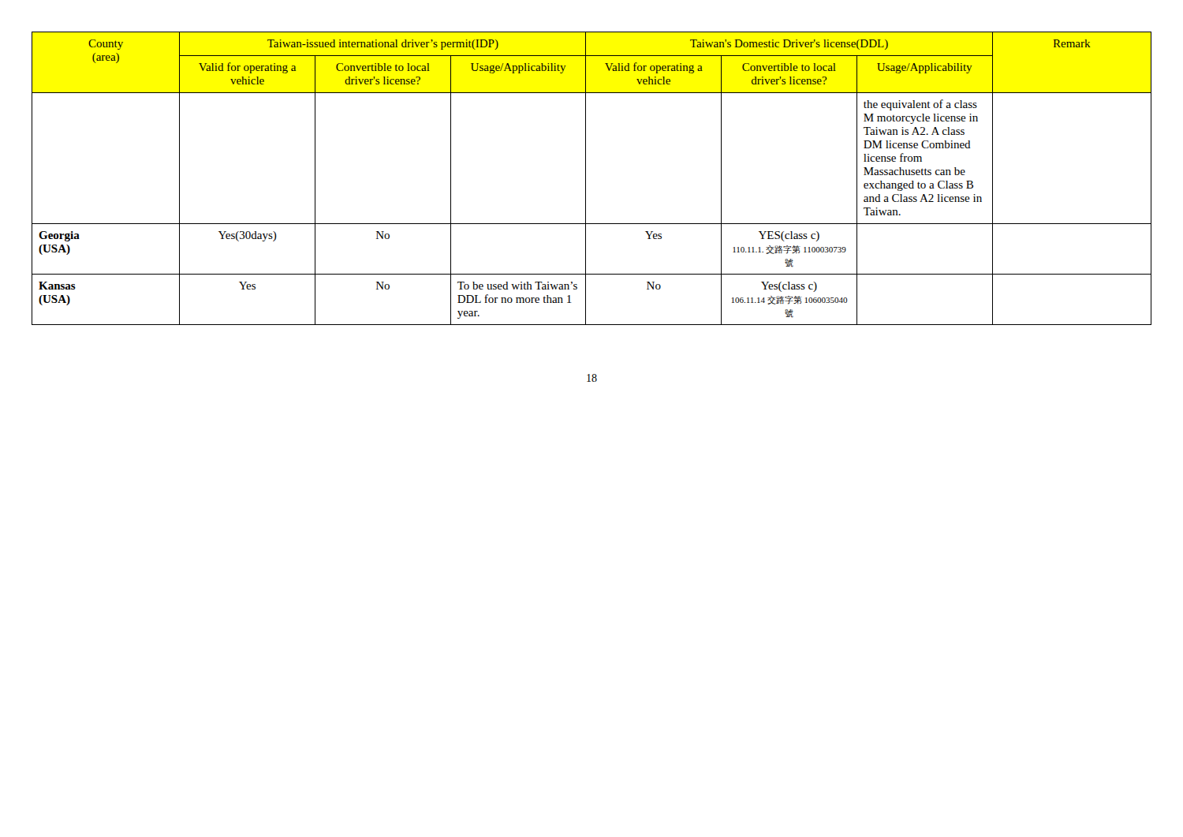| County (area) | Taiwan-issued international driver’s permit(IDP) | Taiwan's Domestic Driver's license(DDL) | Remark |
| --- | --- | --- | --- |
| Valid for operating a vehicle | Convertible to local driver's license? | Usage/Applicability | Valid for operating a vehicle | Convertible to local driver's license? | Usage/Applicability |
| | | | | | | the equivalent of a class M motorcycle license in Taiwan is A2. A class DM license Combined license from Massachusetts can be exchanged to a Class B and a Class A2 license in Taiwan. | |
| Georgia (USA) | Yes(30days) | No | | Yes | YES(class c) 110.11.1. 交路字第 1100030739 號 | | |
| Kansas (USA) | Yes | No | To be used with Taiwan’s DDL for no more than 1 year. | No | Yes(class c) 106.11.14 交路字第 1060035040 號 | | |
18